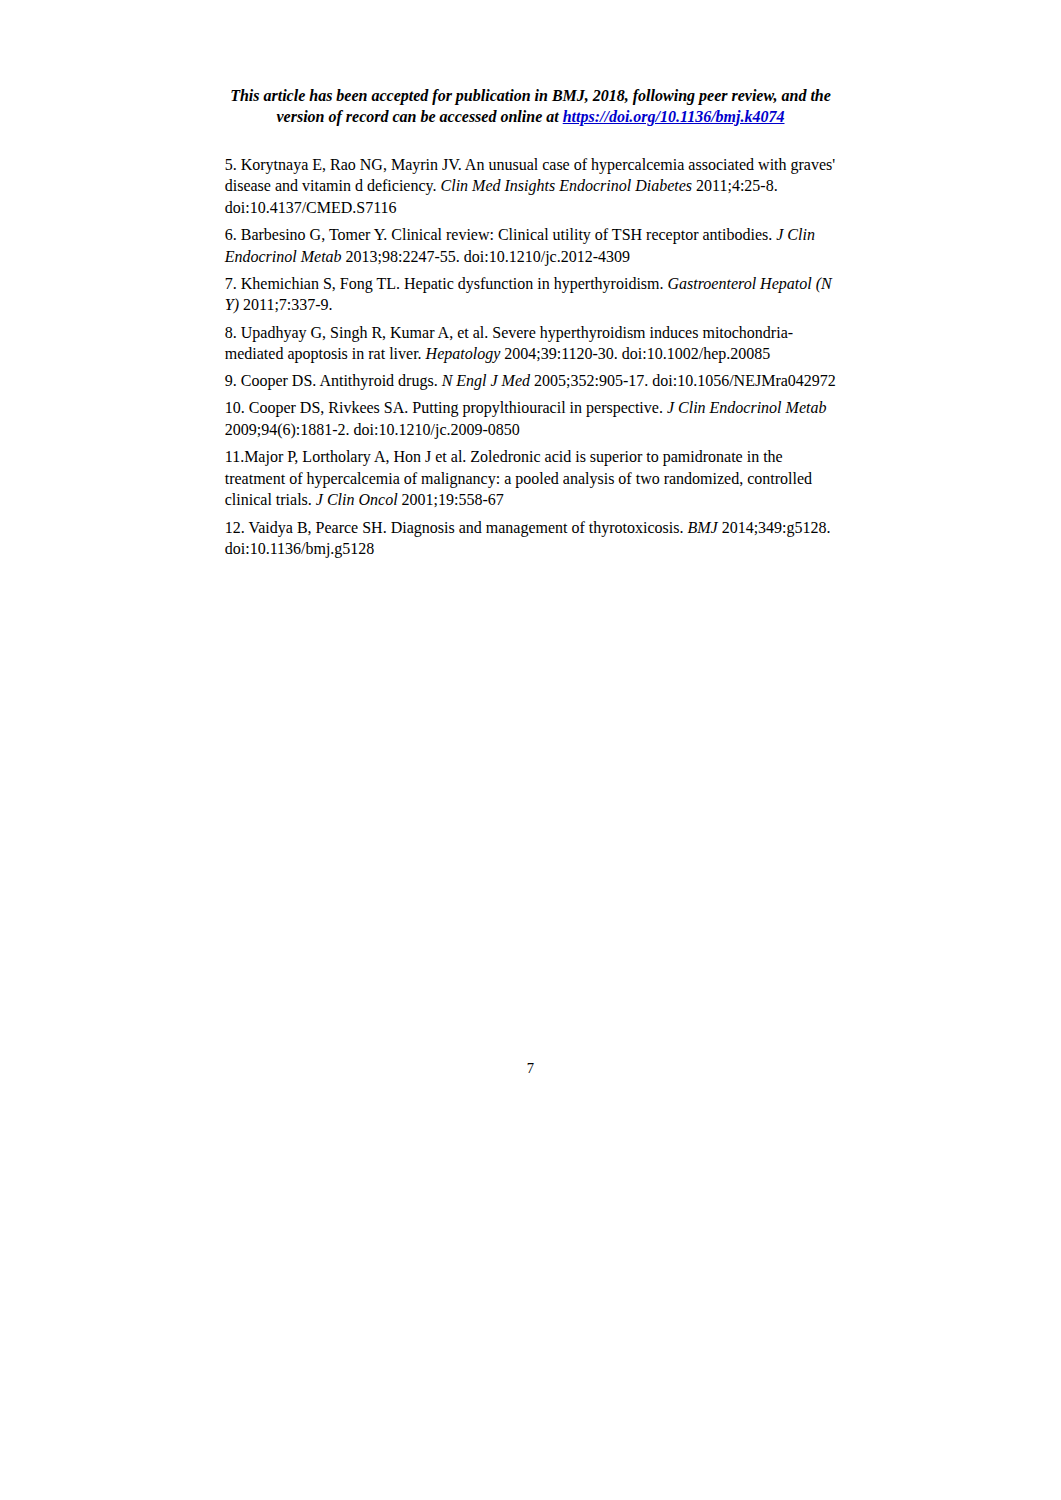This article has been accepted for publication in BMJ, 2018, following peer review, and the version of record can be accessed online at https://doi.org/10.1136/bmj.k4074
5. Korytnaya E, Rao NG, Mayrin JV. An unusual case of hypercalcemia associated with graves' disease and vitamin d deficiency. Clin Med Insights Endocrinol Diabetes 2011;4:25-8. doi:10.4137/CMED.S7116
6. Barbesino G, Tomer Y. Clinical review: Clinical utility of TSH receptor antibodies. J Clin Endocrinol Metab 2013;98:2247-55. doi:10.1210/jc.2012-4309
7. Khemichian S, Fong TL. Hepatic dysfunction in hyperthyroidism. Gastroenterol Hepatol (N Y) 2011;7:337-9.
8. Upadhyay G, Singh R, Kumar A, et al. Severe hyperthyroidism induces mitochondria-mediated apoptosis in rat liver. Hepatology 2004;39:1120-30. doi:10.1002/hep.20085
9. Cooper DS. Antithyroid drugs. N Engl J Med 2005;352:905-17. doi:10.1056/NEJMra042972
10. Cooper DS, Rivkees SA. Putting propylthiouracil in perspective. J Clin Endocrinol Metab 2009;94(6):1881-2. doi:10.1210/jc.2009-0850
11.Major P, Lortholary A, Hon J et al. Zoledronic acid is superior to pamidronate in the treatment of hypercalcemia of malignancy: a pooled analysis of two randomized, controlled clinical trials. J Clin Oncol 2001;19:558-67
12. Vaidya B, Pearce SH. Diagnosis and management of thyrotoxicosis. BMJ 2014;349:g5128. doi:10.1136/bmj.g5128
7